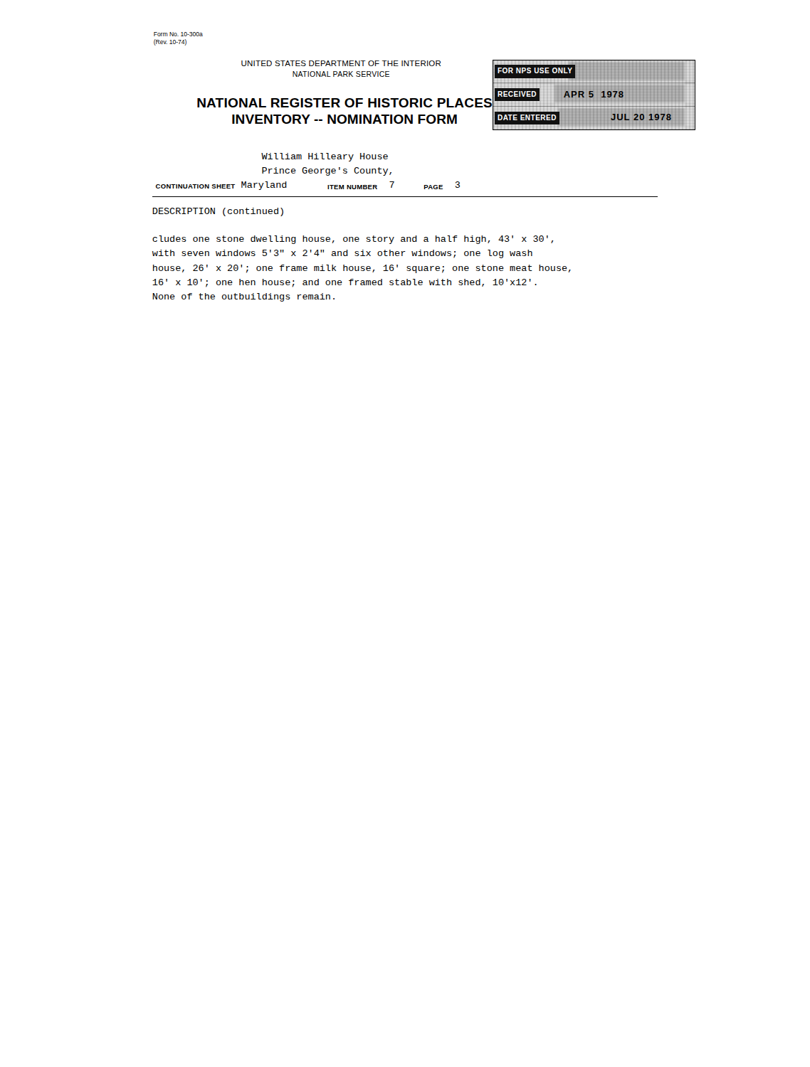Form No. 10-300a
(Rev. 10-74)
UNITED STATES DEPARTMENT OF THE INTERIOR
NATIONAL PARK SERVICE
NATIONAL REGISTER OF HISTORIC PLACES
INVENTORY -- NOMINATION FORM
FOR NPS USE ONLY
RECEIVED APR 5 1978
DATE ENTERED JUL 20 1978
William Hilleary House
Prince George's County,
CONTINUATION SHEET Maryland ITEM NUMBER 7 PAGE 3
DESCRIPTION (continued)
cludes one stone dwelling house, one story and a half high, 43' x 30', with seven windows 5'3" x 2'4" and six other windows; one log wash house, 26' x 20'; one frame milk house, 16' square; one stone meat house, 16' x 10'; one hen house; and one framed stable with shed, 10'x12'. None of the outbuildings remain.